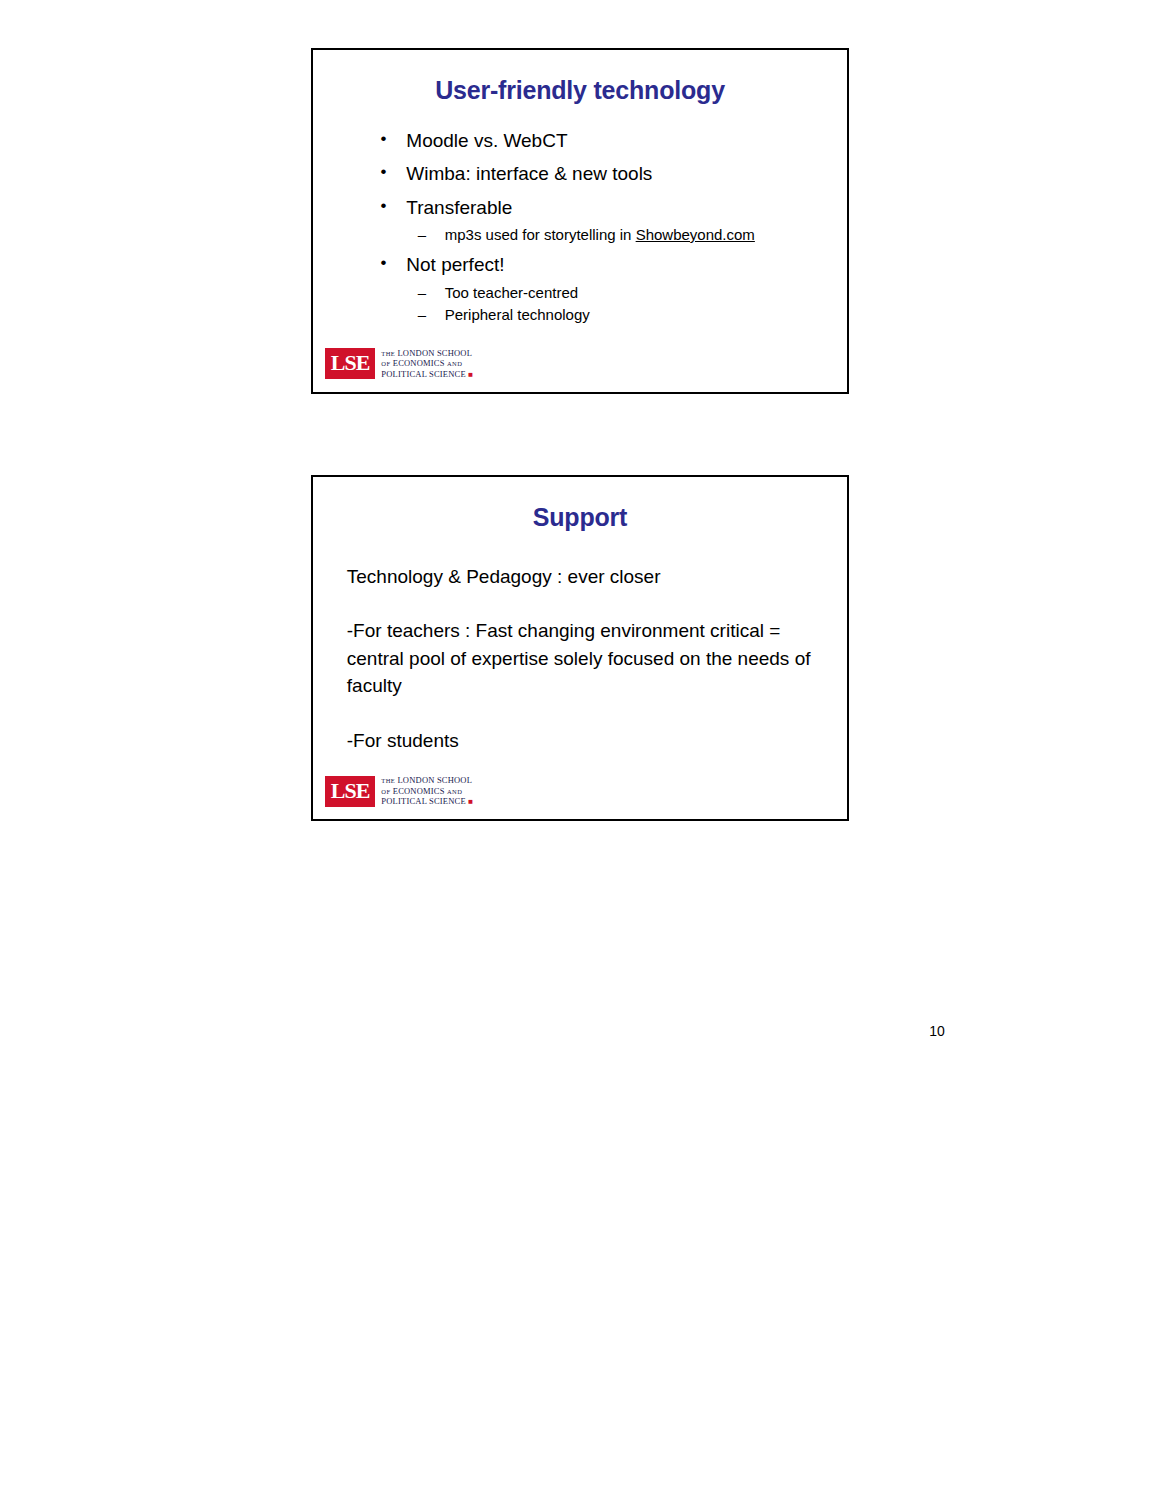User-friendly technology
Moodle vs. WebCT
Wimba: interface & new tools
Transferable
mp3s used for storytelling in Showbeyond.com
Not perfect!
Too teacher-centred
Peripheral technology
LSE THE LONDON SCHOOL
OF ECONOMICS AND
POLITICAL SCIENCE ■
Support
Technology & Pedagogy : ever closer
-For teachers : Fast changing environment critical = central pool of expertise solely focused on the needs of faculty
-For students
LSE THE LONDON SCHOOL
OF ECONOMICS AND
POLITICAL SCIENCE ■
10